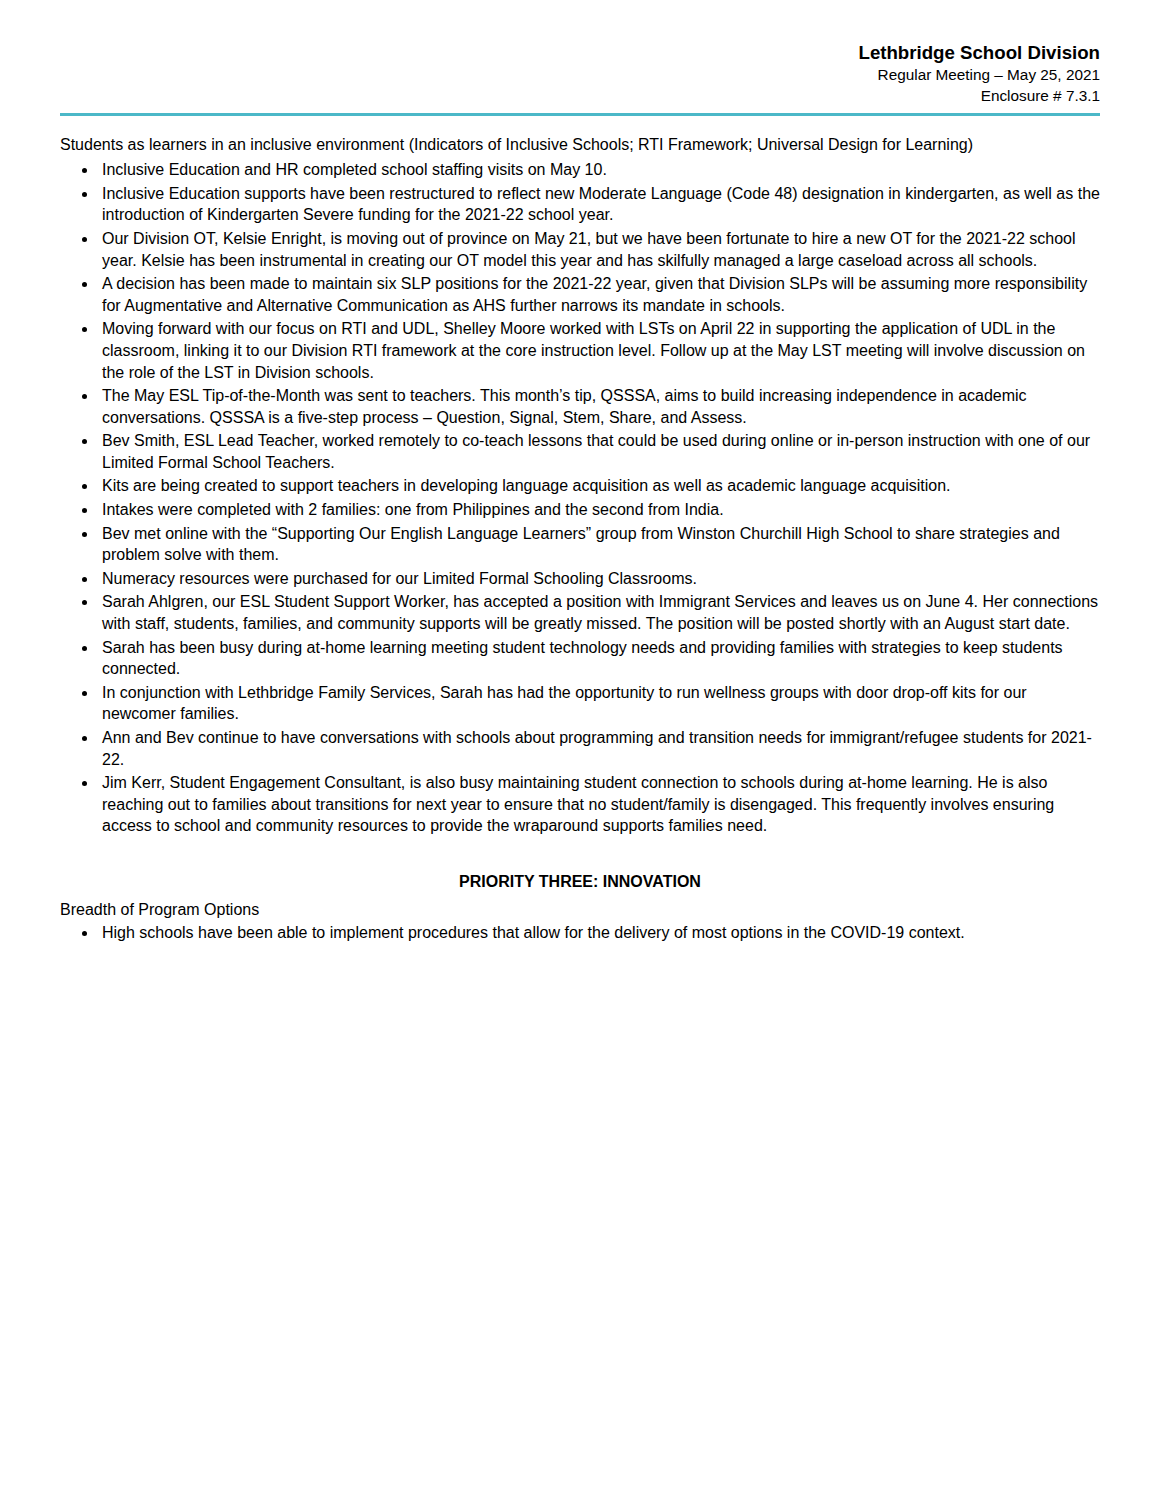Lethbridge School Division
Regular Meeting – May 25, 2021
Enclosure # 7.3.1
Students as learners in an inclusive environment (Indicators of Inclusive Schools; RTI Framework; Universal Design for Learning)
Inclusive Education and HR completed school staffing visits on May 10.
Inclusive Education supports have been restructured to reflect new Moderate Language (Code 48) designation in kindergarten, as well as the introduction of Kindergarten Severe funding for the 2021-22 school year.
Our Division OT, Kelsie Enright, is moving out of province on May 21, but we have been fortunate to hire a new OT for the 2021-22 school year. Kelsie has been instrumental in creating our OT model this year and has skilfully managed a large caseload across all schools.
A decision has been made to maintain six SLP positions for the 2021-22 year, given that Division SLPs will be assuming more responsibility for Augmentative and Alternative Communication as AHS further narrows its mandate in schools.
Moving forward with our focus on RTI and UDL, Shelley Moore worked with LSTs on April 22 in supporting the application of UDL in the classroom, linking it to our Division RTI framework at the core instruction level. Follow up at the May LST meeting will involve discussion on the role of the LST in Division schools.
The May ESL Tip-of-the-Month was sent to teachers. This month’s tip, QSSSA, aims to build increasing independence in academic conversations. QSSSA is a five-step process – Question, Signal, Stem, Share, and Assess.
Bev Smith, ESL Lead Teacher, worked remotely to co-teach lessons that could be used during online or in-person instruction with one of our Limited Formal School Teachers.
Kits are being created to support teachers in developing language acquisition as well as academic language acquisition.
Intakes were completed with 2 families: one from Philippines and the second from India.
Bev met online with the “Supporting Our English Language Learners” group from Winston Churchill High School to share strategies and problem solve with them.
Numeracy resources were purchased for our Limited Formal Schooling Classrooms.
Sarah Ahlgren, our ESL Student Support Worker, has accepted a position with Immigrant Services and leaves us on June 4. Her connections with staff, students, families, and community supports will be greatly missed. The position will be posted shortly with an August start date.
Sarah has been busy during at-home learning meeting student technology needs and providing families with strategies to keep students connected.
In conjunction with Lethbridge Family Services, Sarah has had the opportunity to run wellness groups with door drop-off kits for our newcomer families.
Ann and Bev continue to have conversations with schools about programming and transition needs for immigrant/refugee students for 2021-22.
Jim Kerr, Student Engagement Consultant, is also busy maintaining student connection to schools during at-home learning. He is also reaching out to families about transitions for next year to ensure that no student/family is disengaged. This frequently involves ensuring access to school and community resources to provide the wraparound supports families need.
PRIORITY THREE: INNOVATION
Breadth of Program Options
High schools have been able to implement procedures that allow for the delivery of most options in the COVID-19 context.